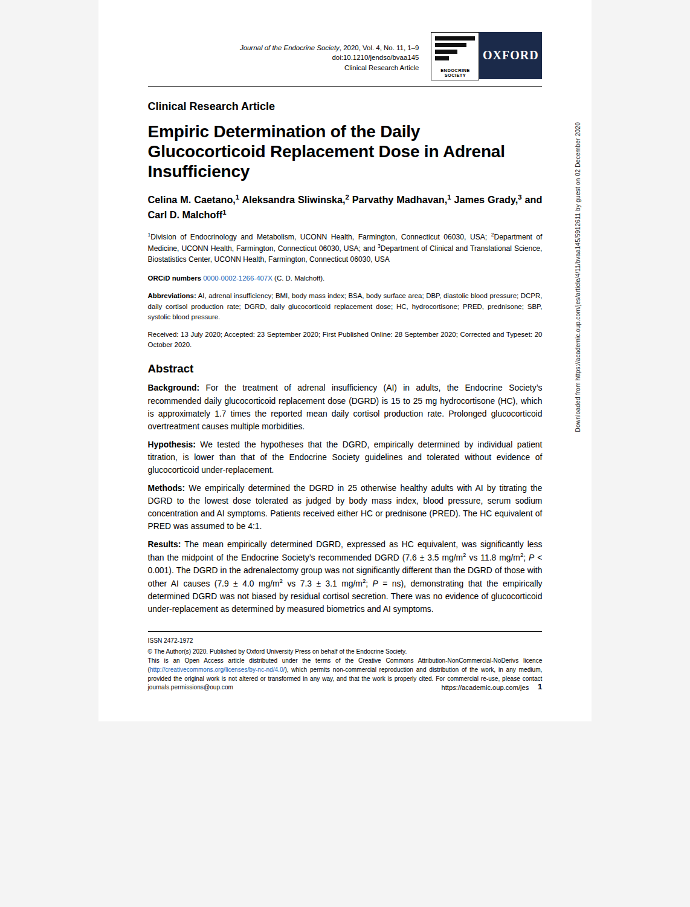Downloaded from https://academic.oup.com/jes/article/4/11/bvaa145/5912611 by guest on 02 December 2020
Journal of the Endocrine Society, 2020, Vol. 4, No. 11, 1–9
doi:10.1210/jendso/bvaa145
Clinical Research Article
ENDOCRINE
SOCIETY
OXFORD
Clinical Research Article
Empiric Determination of the Daily Glucocorticoid Replacement Dose in Adrenal Insufficiency
Celina M. Caetano,1 Aleksandra Sliwinska,2 Parvathy Madhavan,1 James Grady,3 and Carl D. Malchoff1
1Division of Endocrinology and Metabolism, UCONN Health, Farmington, Connecticut 06030, USA; 2Department of Medicine, UCONN Health, Farmington, Connecticut 06030, USA; and 3Department of Clinical and Translational Science, Biostatistics Center, UCONN Health, Farmington, Connecticut 06030, USA
ORCiD numbers 0000-0002-1266-407X (C. D. Malchoff).
Abbreviations: AI, adrenal insufficiency; BMI, body mass index; BSA, body surface area; DBP, diastolic blood pressure; DCPR, daily cortisol production rate; DGRD, daily glucocorticoid replacement dose; HC, hydrocortisone; PRED, prednisone; SBP, systolic blood pressure.
Received: 13 July 2020; Accepted: 23 September 2020; First Published Online: 28 September 2020; Corrected and Typeset: 20 October 2020.
Abstract
Background: For the treatment of adrenal insufficiency (AI) in adults, the Endocrine Society’s recommended daily glucocorticoid replacement dose (DGRD) is 15 to 25 mg hydrocortisone (HC), which is approximately 1.7 times the reported mean daily cortisol production rate. Prolonged glucocorticoid overtreatment causes multiple morbidities.
Hypothesis: We tested the hypotheses that the DGRD, empirically determined by individual patient titration, is lower than that of the Endocrine Society guidelines and tolerated without evidence of glucocorticoid under-replacement.
Methods: We empirically determined the DGRD in 25 otherwise healthy adults with AI by titrating the DGRD to the lowest dose tolerated as judged by body mass index, blood pressure, serum sodium concentration and AI symptoms. Patients received either HC or prednisone (PRED). The HC equivalent of PRED was assumed to be 4:1.
Results: The mean empirically determined DGRD, expressed as HC equivalent, was significantly less than the midpoint of the Endocrine Society’s recommended DGRD (7.6 ± 3.5 mg/m2 vs 11.8 mg/m2; P < 0.001). The DGRD in the adrenalectomy group was not significantly different than the DGRD of those with other AI causes (7.9 ± 4.0 mg/m2 vs 7.3 ± 3.1 mg/m2; P = ns), demonstrating that the empirically determined DGRD was not biased by residual cortisol secretion. There was no evidence of glucocorticoid under-replacement as determined by measured biometrics and AI symptoms.
ISSN 2472-1972
© The Author(s) 2020. Published by Oxford University Press on behalf of the Endocrine Society.
This is an Open Access article distributed under the terms of the Creative Commons Attribution-NonCommercial-NoDerivs licence (http://creativecommons.org/licenses/by-nc-nd/4.0/), which permits non-commercial reproduction and distribution of the work, in any medium, provided the original work is not altered or transformed in any way, and that the work is properly cited. For commercial re-use, please contact journals.permissions@oup.com
https://academic.oup.com/jes
1